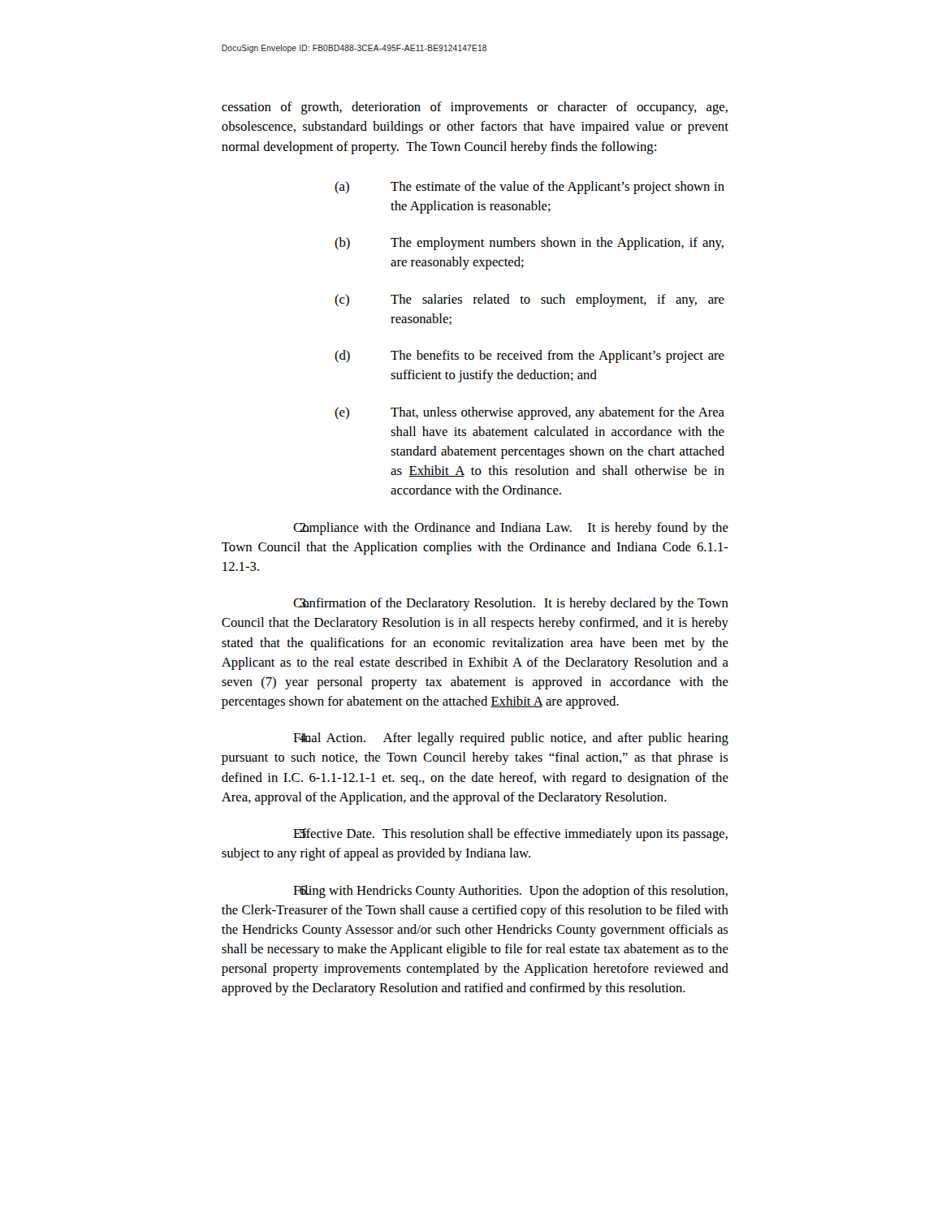DocuSign Envelope ID: FB0BD488-3CEA-495F-AE11-BE9124147E18
cessation of growth, deterioration of improvements or character of occupancy, age, obsolescence, substandard buildings or other factors that have impaired value or prevent normal development of property. The Town Council hereby finds the following:
(a)
The estimate of the value of the Applicant’s project shown in the Application is reasonable;
(b)
The employment numbers shown in the Application, if any, are reasonably expected;
(c)
The salaries related to such employment, if any, are reasonable;
(d)
The benefits to be received from the Applicant’s project are sufficient to justify the deduction; and
(e)
That, unless otherwise approved, any abatement for the Area shall have its abatement calculated in accordance with the standard abatement percentages shown on the chart attached as Exhibit A to this resolution and shall otherwise be in accordance with the Ordinance.
2. Compliance with the Ordinance and Indiana Law. It is hereby found by the Town Council that the Application complies with the Ordinance and Indiana Code 6.1.1-12.1-3.
3. Confirmation of the Declaratory Resolution. It is hereby declared by the Town Council that the Declaratory Resolution is in all respects hereby confirmed, and it is hereby stated that the qualifications for an economic revitalization area have been met by the Applicant as to the real estate described in Exhibit A of the Declaratory Resolution and a seven (7) year personal property tax abatement is approved in accordance with the percentages shown for abatement on the attached Exhibit A are approved.
4. Final Action. After legally required public notice, and after public hearing pursuant to such notice, the Town Council hereby takes “final action,” as that phrase is defined in I.C. 6-1.1-12.1-1 et. seq., on the date hereof, with regard to designation of the Area, approval of the Application, and the approval of the Declaratory Resolution.
5. Effective Date. This resolution shall be effective immediately upon its passage, subject to any right of appeal as provided by Indiana law.
6. Filing with Hendricks County Authorities. Upon the adoption of this resolution, the Clerk-Treasurer of the Town shall cause a certified copy of this resolution to be filed with the Hendricks County Assessor and/or such other Hendricks County government officials as shall be necessary to make the Applicant eligible to file for real estate tax abatement as to the personal property improvements contemplated by the Application heretofore reviewed and approved by the Declaratory Resolution and ratified and confirmed by this resolution.